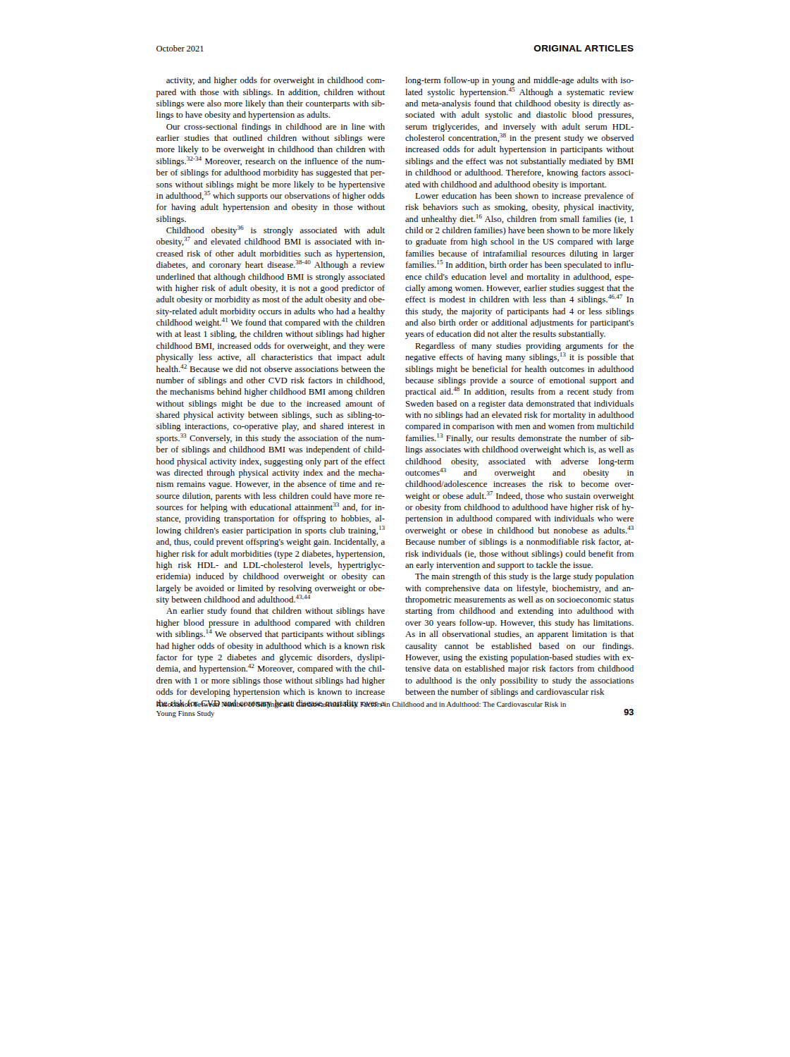October 2021
ORIGINAL ARTICLES
activity, and higher odds for overweight in childhood compared with those with siblings. In addition, children without siblings were also more likely than their counterparts with siblings to have obesity and hypertension as adults.
Our cross-sectional findings in childhood are in line with earlier studies that outlined children without siblings were more likely to be overweight in childhood than children with siblings.32-34 Moreover, research on the influence of the number of siblings for adulthood morbidity has suggested that persons without siblings might be more likely to be hypertensive in adulthood,35 which supports our observations of higher odds for having adult hypertension and obesity in those without siblings.
Childhood obesity36 is strongly associated with adult obesity,37 and elevated childhood BMI is associated with increased risk of other adult morbidities such as hypertension, diabetes, and coronary heart disease.38-40 Although a review underlined that although childhood BMI is strongly associated with higher risk of adult obesity, it is not a good predictor of adult obesity or morbidity as most of the adult obesity and obesity-related adult morbidity occurs in adults who had a healthy childhood weight.41 We found that compared with the children with at least 1 sibling, the children without siblings had higher childhood BMI, increased odds for overweight, and they were physically less active, all characteristics that impact adult health.42 Because we did not observe associations between the number of siblings and other CVD risk factors in childhood, the mechanisms behind higher childhood BMI among children without siblings might be due to the increased amount of shared physical activity between siblings, such as sibling-to-sibling interactions, co-operative play, and shared interest in sports.33 Conversely, in this study the association of the number of siblings and childhood BMI was independent of childhood physical activity index, suggesting only part of the effect was directed through physical activity index and the mechanism remains vague. However, in the absence of time and resource dilution, parents with less children could have more resources for helping with educational attainment33 and, for instance, providing transportation for offspring to hobbies, allowing children's easier participation in sports club training,13 and, thus, could prevent offspring's weight gain. Incidentally, a higher risk for adult morbidities (type 2 diabetes, hypertension, high risk HDL- and LDL-cholesterol levels, hypertriglyceridemia) induced by childhood overweight or obesity can largely be avoided or limited by resolving overweight or obesity between childhood and adulthood.43,44
An earlier study found that children without siblings have higher blood pressure in adulthood compared with children with siblings.14 We observed that participants without siblings had higher odds of obesity in adulthood which is a known risk factor for type 2 diabetes and glycemic disorders, dyslipidemia, and hypertension.42 Moreover, compared with the children with 1 or more siblings those without siblings had higher odds for developing hypertension which is known to increase the risk for CVD and coronary heart disease mortality over a long-term follow-up in young and middle-age adults with isolated systolic hypertension.45 Although a systematic review and meta-analysis found that childhood obesity is directly associated with adult systolic and diastolic blood pressures, serum triglycerides, and inversely with adult serum HDL-cholesterol concentration,38 in the present study we observed increased odds for adult hypertension in participants without siblings and the effect was not substantially mediated by BMI in childhood or adulthood. Therefore, knowing factors associated with childhood and adulthood obesity is important.
Lower education has been shown to increase prevalence of risk behaviors such as smoking, obesity, physical inactivity, and unhealthy diet.16 Also, children from small families (ie, 1 child or 2 children families) have been shown to be more likely to graduate from high school in the US compared with large families because of intrafamilial resources diluting in larger families.15 In addition, birth order has been speculated to influence child's education level and mortality in adulthood, especially among women. However, earlier studies suggest that the effect is modest in children with less than 4 siblings.46,47 In this study, the majority of participants had 4 or less siblings and also birth order or additional adjustments for participant's years of education did not alter the results substantially.
Regardless of many studies providing arguments for the negative effects of having many siblings,13 it is possible that siblings might be beneficial for health outcomes in adulthood because siblings provide a source of emotional support and practical aid.48 In addition, results from a recent study from Sweden based on a register data demonstrated that individuals with no siblings had an elevated risk for mortality in adulthood compared in comparison with men and women from multichild families.13 Finally, our results demonstrate the number of siblings associates with childhood overweight which is, as well as childhood obesity, associated with adverse long-term outcomes43 and overweight and obesity in childhood/adolescence increases the risk to become overweight or obese adult.37 Indeed, those who sustain overweight or obesity from childhood to adulthood have higher risk of hypertension in adulthood compared with individuals who were overweight or obese in childhood but nonobese as adults.43 Because number of siblings is a nonmodifiable risk factor, at-risk individuals (ie, those without siblings) could benefit from an early intervention and support to tackle the issue.
The main strength of this study is the large study population with comprehensive data on lifestyle, biochemistry, and anthropometric measurements as well as on socioeconomic status starting from childhood and extending into adulthood with over 30 years follow-up. However, this study has limitations. As in all observational studies, an apparent limitation is that causality cannot be established based on our findings. However, using the existing population-based studies with extensive data on established major risk factors from childhood to adulthood is the only possibility to study the associations between the number of siblings and cardiovascular risk
Association between Number of Siblings and Cardiovascular Risk Factors in Childhood and in Adulthood: The Cardiovascular Risk in Young Finns Study
93